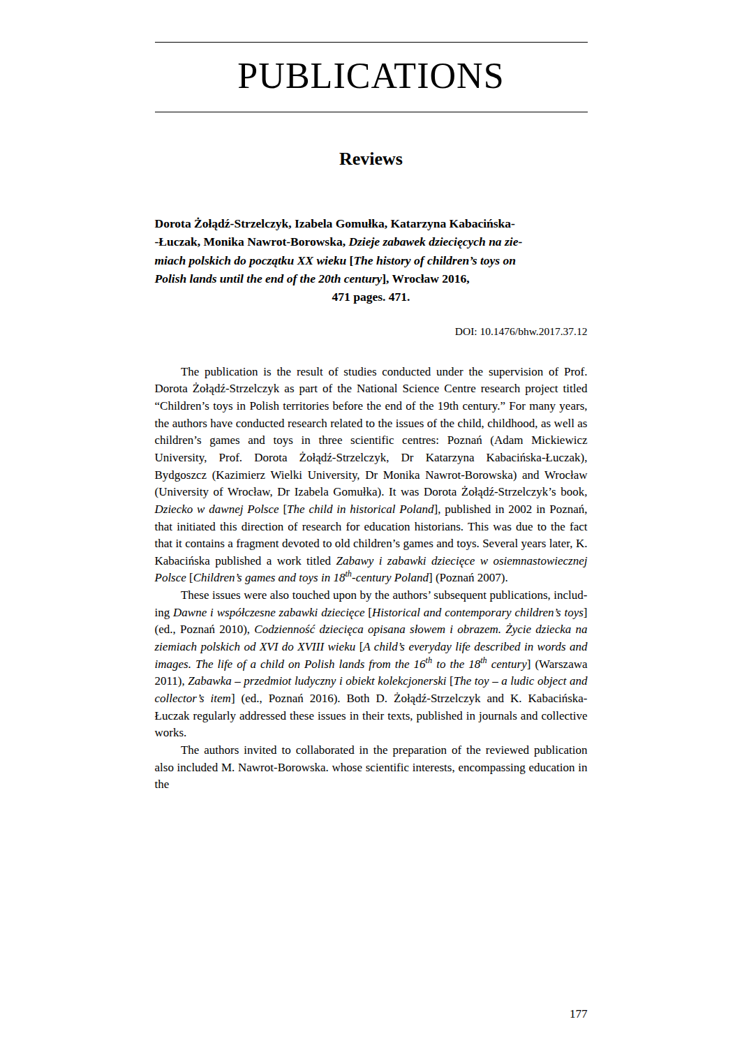PUBLICATIONS
Reviews
Dorota Żołądź-Strzelczyk, Izabela Gomułka, Katarzyna Kabacińska-
-Łuczak, Monika Nawrot-Borowska, Dzieje zabawek dziecięcych na zie-
miach polskich do początku XX wieku [The history of children’s toys on
Polish lands until the end of the 20th century], Wrocław 2016,
471 pages. 471.
DOI: 10.1476/bhw.2017.37.12
The publication is the result of studies conducted under the supervision of Prof. Dorota Żołądź-Strzelczyk as part of the National Science Centre research project titled “Children’s toys in Polish territories before the end of the 19th century.” For many years, the authors have conducted research related to the issues of the child, childhood, as well as children’s games and toys in three scientific centres: Poznań (Adam Mickiewicz University, Prof. Dorota Żołądź-Strzelczyk, Dr Katarzyna Kabacińska-Łuczak), Bydgoszcz (Kazimierz Wielki University, Dr Monika Nawrot-Borowska) and Wrocław (University of Wrocław, Dr Izabela Gomułka). It was Dorota Żołądź-Strzelczyk’s book, Dziecko w dawnej Polsce [The child in historical Poland], published in 2002 in Poznań, that initiated this direction of research for education historians. This was due to the fact that it contains a fragment devoted to old children’s games and toys. Several years later, K. Kabacińska published a work titled Zabawy i zabawki dziecięce w osiemnastowiecznej Polsce [Children’s games and toys in 18th-century Poland] (Poznań 2007).
These issues were also touched upon by the authors’ subsequent publications, including Dawne i współczesne zabawki dziecięce [Historical and contemporary children’s toys] (ed., Poznań 2010), Codzienność dziecięca opisana słowem i obrazem. Życie dziecka na ziemiach polskich od XVI do XVIII wieku [A child’s everyday life described in words and images. The life of a child on Polish lands from the 16th to the 18th century] (Warszawa 2011), Zabawka – przedmiot ludyczny i obiekt kolekcjonerski [The toy – a ludic object and collector’s item] (ed., Poznań 2016). Both D. Żołądź-Strzelczyk and K. Kabacińska-Łuczak regularly addressed these issues in their texts, published in journals and collective works.
The authors invited to collaborated in the preparation of the reviewed publication also included M. Nawrot-Borowska. whose scientific interests, encompassing education in the
177